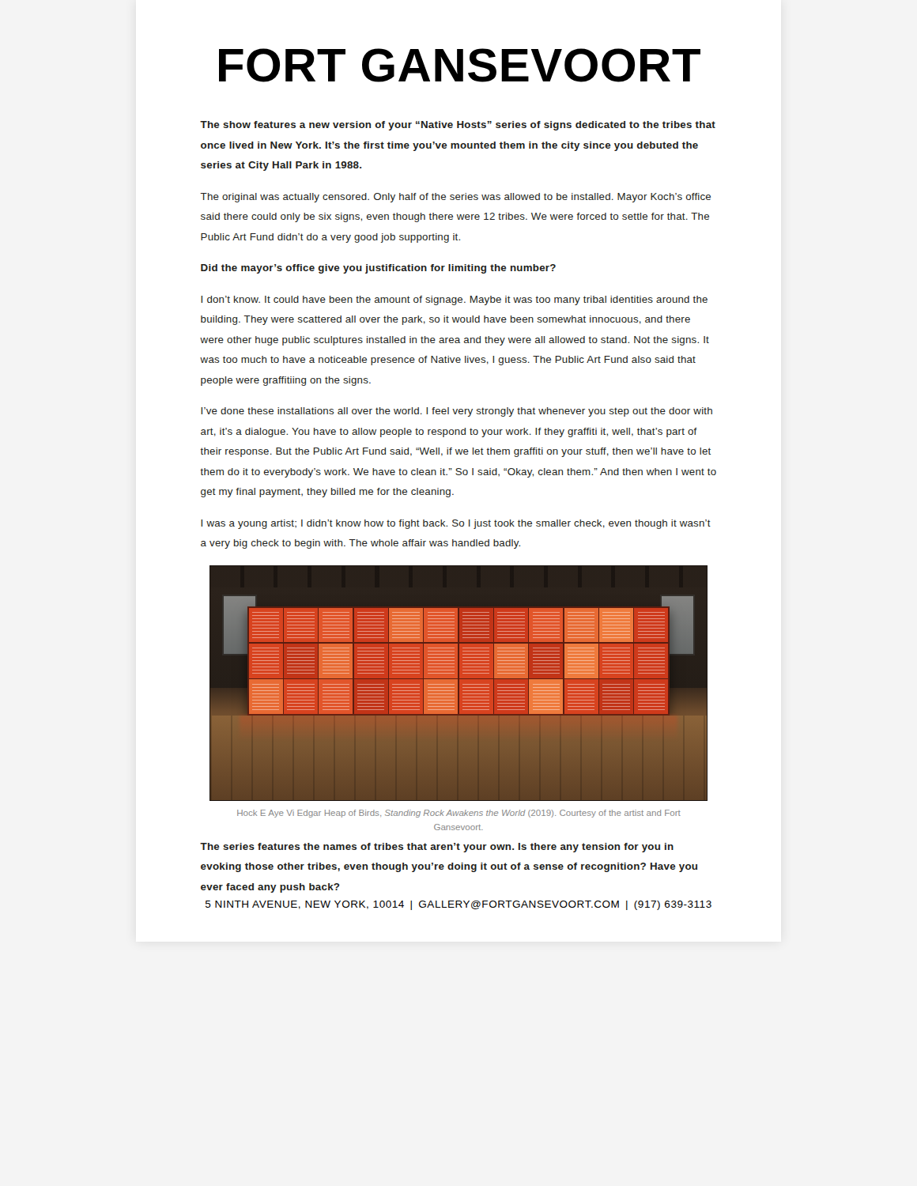Fort Gansevoort
The show features a new version of your “Native Hosts” series of signs dedicated to the tribes that once lived in New York. It’s the first time you’ve mounted them in the city since you debuted the series at City Hall Park in 1988.
The original was actually censored. Only half of the series was allowed to be installed. Mayor Koch’s office said there could only be six signs, even though there were 12 tribes. We were forced to settle for that. The Public Art Fund didn’t do a very good job supporting it.
Did the mayor’s office give you justification for limiting the number?
I don’t know. It could have been the amount of signage. Maybe it was too many tribal identities around the building. They were scattered all over the park, so it would have been somewhat innocuous, and there were other huge public sculptures installed in the area and they were all allowed to stand. Not the signs. It was too much to have a noticeable presence of Native lives, I guess. The Public Art Fund also said that people were graffitiing on the signs.
I’ve done these installations all over the world. I feel very strongly that whenever you step out the door with art, it’s a dialogue. You have to allow people to respond to your work. If they graffiti it, well, that’s part of their response. But the Public Art Fund said, “Well, if we let them graffiti on your stuff, then we’ll have to let them do it to everybody’s work. We have to clean it.” So I said, “Okay, clean them.” And then when I went to get my final payment, they billed me for the cleaning.
I was a young artist; I didn’t know how to fight back. So I just took the smaller check, even though it wasn’t a very big check to begin with. The whole affair was handled badly.
Hock E Aye Vi Edgar Heap of Birds, Standing Rock Awakens the World (2019). Courtesy of the artist and Fort Gansevoort.
The series features the names of tribes that aren’t your own. Is there any tension for you in evoking those other tribes, even though you’re doing it out of a sense of recognition? Have you ever faced any push back?
5 Ninth Avenue, New York, 10014 | gallery@fortgansevoort.com | (917) 639-3113